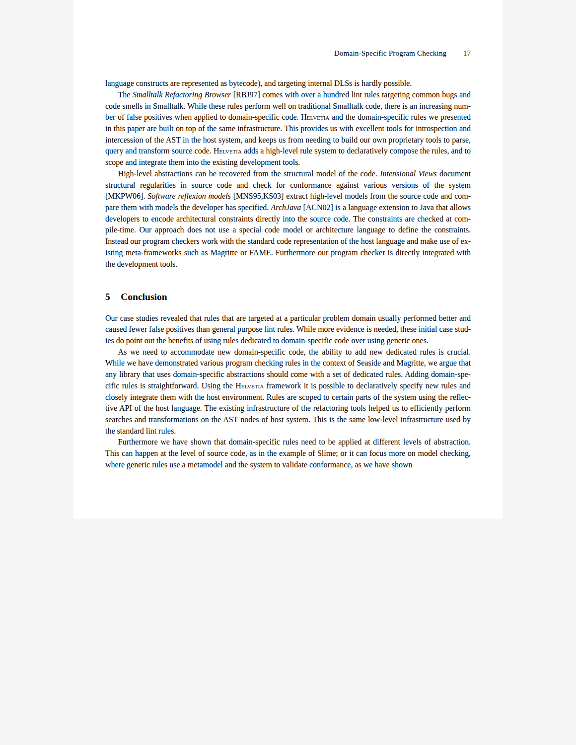Domain-Specific Program Checking 17
language constructs are represented as bytecode), and targeting internal DLSs is hardly possible.
The Smalltalk Refactoring Browser [RBJ97] comes with over a hundred lint rules targeting common bugs and code smells in Smalltalk. While these rules perform well on traditional Smalltalk code, there is an increasing number of false positives when applied to domain-specific code. Helvetia and the domain-specific rules we presented in this paper are built on top of the same infrastructure. This provides us with excellent tools for introspection and intercession of the AST in the host system, and keeps us from needing to build our own proprietary tools to parse, query and transform source code. Helvetia adds a high-level rule system to declaratively compose the rules, and to scope and integrate them into the existing development tools.
High-level abstractions can be recovered from the structural model of the code. Intensional Views document structural regularities in source code and check for conformance against various versions of the system [MKPW06]. Software reflexion models [MNS95,KS03] extract high-level models from the source code and compare them with models the developer has specified. ArchJava [ACN02] is a language extension to Java that allows developers to encode architectural constraints directly into the source code. The constraints are checked at compile-time. Our approach does not use a special code model or architecture language to define the constraints. Instead our program checkers work with the standard code representation of the host language and make use of existing meta-frameworks such as Magritte or FAME. Furthermore our program checker is directly integrated with the development tools.
5 Conclusion
Our case studies revealed that rules that are targeted at a particular problem domain usually performed better and caused fewer false positives than general purpose lint rules. While more evidence is needed, these initial case studies do point out the benefits of using rules dedicated to domain-specific code over using generic ones.
As we need to accommodate new domain-specific code, the ability to add new dedicated rules is crucial. While we have demonstrated various program checking rules in the context of Seaside and Magritte, we argue that any library that uses domain-specific abstractions should come with a set of dedicated rules. Adding domain-specific rules is straightforward. Using the Helvetia framework it is possible to declaratively specify new rules and closely integrate them with the host environment. Rules are scoped to certain parts of the system using the reflective API of the host language. The existing infrastructure of the refactoring tools helped us to efficiently perform searches and transformations on the AST nodes of host system. This is the same low-level infrastructure used by the standard lint rules.
Furthermore we have shown that domain-specific rules need to be applied at different levels of abstraction. This can happen at the level of source code, as in the example of Slime; or it can focus more on model checking, where generic rules use a metamodel and the system to validate conformance, as we have shown